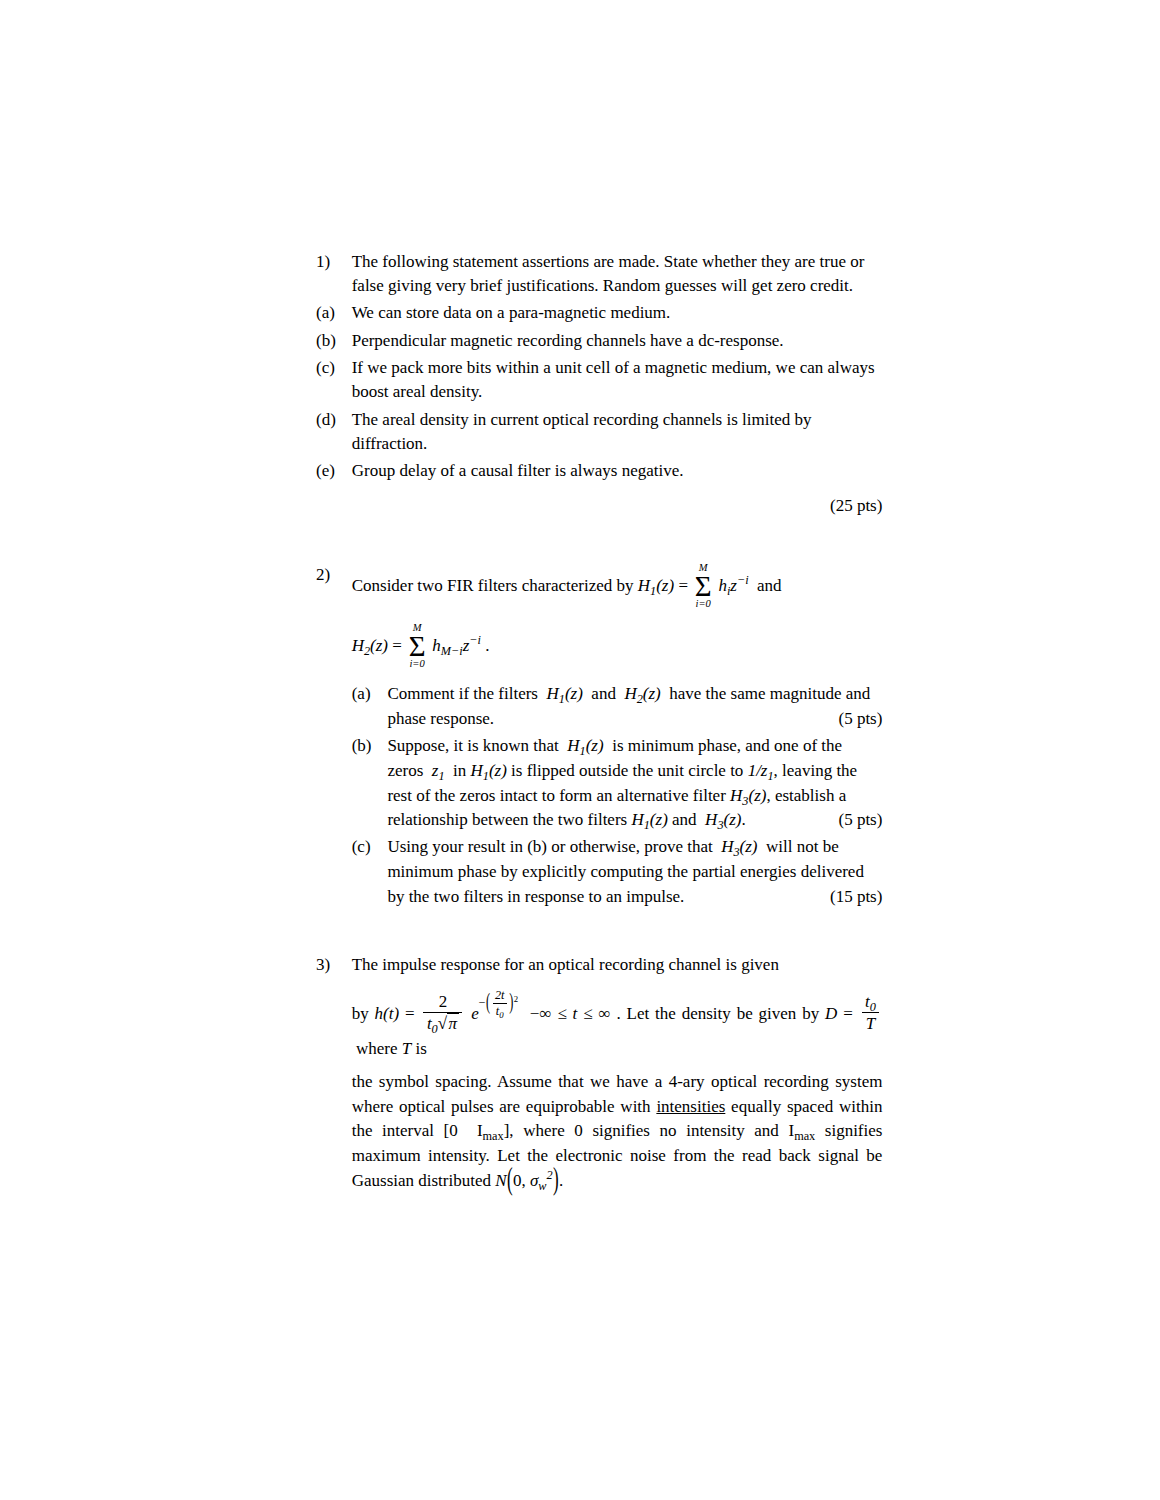The following statement assertions are made. State whether they are true or false giving very brief justifications. Random guesses will get zero credit.
We can store data on a para-magnetic medium.
Perpendicular magnetic recording channels have a dc-response.
If we pack more bits within a unit cell of a magnetic medium, we can always boost areal density.
The areal density in current optical recording channels is limited by diffraction.
Group delay of a causal filter is always negative.
(25 pts)
Consider two FIR filters characterized by H1(z) = MΣi=0 hiz−i and
H2(z) = MΣi=0 hM−iz−i .
Comment if the filters H1(z) and H2(z) have the same magnitude and phase response. (5 pts)
Suppose, it is known that H1(z) is minimum phase, and one of the zeros z1 in H1(z) is flipped outside the unit circle to 1/z1, leaving the rest of the zeros intact to form an alternative filter H3(z), establish a relationship between the two filters H1(z) and H3(z). (5 pts)
Using your result in (b) or otherwise, prove that H3(z) will not be minimum phase by explicitly computing the partial energies delivered by the two filters in response to an impulse. (15 pts)
The impulse response for an optical recording channel is given
by h(t) = 2 t0√π e−(2t t0)2 −∞ ≤ t ≤ ∞ . Let the density be given by D = t0 T where T is
the symbol spacing. Assume that we have a 4-ary optical recording system where optical pulses are equiprobable with intensities equally spaced within the interval [0 Imax], where 0 signifies no intensity and Imax signifies maximum intensity. Let the electronic noise from the read back signal be Gaussian distributed N(0, σw2).